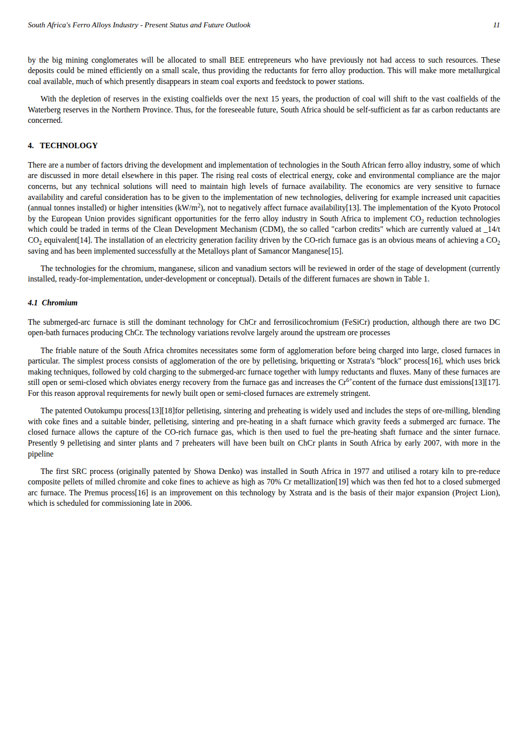South Africa's Ferro Alloys Industry - Present Status and Future Outlook 11
by the big mining conglomerates will be allocated to small BEE entrepreneurs who have previously not had access to such resources. These deposits could be mined efficiently on a small scale, thus providing the reductants for ferro alloy production. This will make more metallurgical coal available, much of which presently disappears in steam coal exports and feedstock to power stations.
With the depletion of reserves in the existing coalfields over the next 15 years, the production of coal will shift to the vast coalfields of the Waterberg reserves in the Northern Province. Thus, for the foreseeable future, South Africa should be self-sufficient as far as carbon reductants are concerned.
4. TECHNOLOGY
There are a number of factors driving the development and implementation of technologies in the South African ferro alloy industry, some of which are discussed in more detail elsewhere in this paper. The rising real costs of electrical energy, coke and environmental compliance are the major concerns, but any technical solutions will need to maintain high levels of furnace availability. The economics are very sensitive to furnace availability and careful consideration has to be given to the implementation of new technologies, delivering for example increased unit capacities (annual tonnes installed) or higher intensities (kW/m2), not to negatively affect furnace availability[13]. The implementation of the Kyoto Protocol by the European Union provides significant opportunities for the ferro alloy industry in South Africa to implement CO2 reduction technologies which could be traded in terms of the Clean Development Mechanism (CDM), the so called "carbon credits" which are currently valued at _14/t CO2 equivalent[14]. The installation of an electricity generation facility driven by the CO-rich furnace gas is an obvious means of achieving a CO2 saving and has been implemented successfully at the Metalloys plant of Samancor Manganese[15].
The technologies for the chromium, manganese, silicon and vanadium sectors will be reviewed in order of the stage of development (currently installed, ready-for-implementation, under-development or conceptual). Details of the different furnaces are shown in Table 1.
4.1 Chromium
The submerged-arc furnace is still the dominant technology for ChCr and ferrosilicochromium (FeSiCr) production, although there are two DC open-bath furnaces producing ChCr. The technology variations revolve largely around the upstream ore processes
The friable nature of the South Africa chromites necessitates some form of agglomeration before being charged into large, closed furnaces in particular. The simplest process consists of agglomeration of the ore by pelletising, briquetting or Xstrata's "block" process[16], which uses brick making techniques, followed by cold charging to the submerged-arc furnace together with lumpy reductants and fluxes. Many of these furnaces are still open or semi-closed which obviates energy recovery from the furnace gas and increases the Cr6+content of the furnace dust emissions[13][17]. For this reason approval requirements for newly built open or semi-closed furnaces are extremely stringent.
The patented Outokumpu process[13][18]for pelletising, sintering and preheating is widely used and includes the steps of ore-milling, blending with coke fines and a suitable binder, pelletising, sintering and pre-heating in a shaft furnace which gravity feeds a submerged arc furnace. The closed furnace allows the capture of the CO-rich furnace gas, which is then used to fuel the pre-heating shaft furnace and the sinter furnace. Presently 9 pelletising and sinter plants and 7 preheaters will have been built on ChCr plants in South Africa by early 2007, with more in the pipeline
The first SRC process (originally patented by Showa Denko) was installed in South Africa in 1977 and utilised a rotary kiln to pre-reduce composite pellets of milled chromite and coke fines to achieve as high as 70% Cr metallization[19] which was then fed hot to a closed submerged arc furnace. The Premus process[16] is an improvement on this technology by Xstrata and is the basis of their major expansion (Project Lion), which is scheduled for commissioning late in 2006.